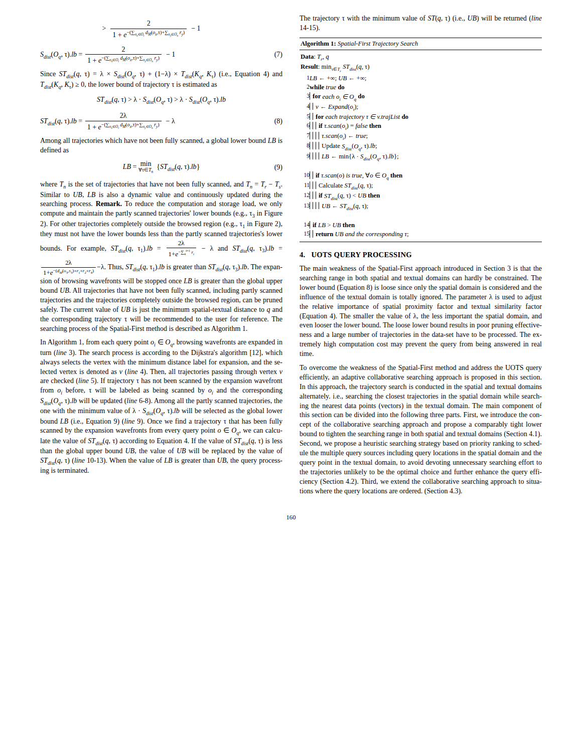> 2 1 + e−(∑ox∈Ot dM(ox,τ)+∑oy∈On ry) − 1
Sdist(Oq, τ).lb = 2 1 + e−(∑ox∈Ot dM(ox,τ)+∑oy∈On ry) − 1 (7)
Since STdist(q, τ) = λ × Sdist(Oq, τ) + (1−λ) × Tdist(Kq, Kτ) (i.e., Equation 4) and Tdist(Kq, Kτ) ≥ 0, the lower bound of trajectory τ is estimated as
STdist(q, τ) > λ · Sdist(Oq, τ) > λ · Sdist(Oq, τ).lb
STdist(q, τ).lb = 2λ 1 + e−(∑ox∈Ot dM(ox,τ)+∑oy∈On ry) − λ (8)
Among all trajectories which have not been fully scanned, a global lower bound LB is defined as
LB = min ∀τ∈Tn {STdist(q, τ).lb} (9)
where Tn is the set of trajectories that have not been fully scanned, and Tn = Tr − Ts. Similar to UB, LB is also a dynamic value and continuously updated during the searching process. Remark. To reduce the computation and storage load, we only compute and maintain the partly scanned trajectories' lower bounds (e.g., τ3 in Figure 2). For other trajectories completely outside the browsed region (e.g., τ1 in Figure 2), they must not have the lower bounds less than the partly scanned trajectories's lower bounds. For example, STdist(q, τ1).lb = 2λ 1+e−∑4i=1 ri − λ and STdist(q, τ3).lb = 2λ 1+e−(dM(o3,τ3)+r1+r2+r4)−λ. Thus, STdist(q, τ1).lb is greater than STdist(q, τ3).lb. The expansion of browsing wavefronts will be stopped once LB is greater than the global upper bound UB. All trajectories that have not been fully scanned, including partly scanned trajectories and the trajectories completely outside the browsed region, can be pruned safely. The current value of UB is just the minimum spatial-textual distance to q and the corresponding trajectory τ will be recommended to the user for reference. The searching process of the Spatial-First method is described as Algorithm 1.
In Algorithm 1, from each query point oi ∈ Oq, browsing wavefronts are expanded in turn (line 3). The search process is according to the Dijkstra's algorithm [12], which always selects the vertex with the minimum distance label for expansion, and the selected vertex is denoted as v (line 4). Then, all trajectories passing through vertex v are checked (line 5). If trajectory τ has not been scanned by the expansion wavefront from oi before, τ will be labeled as being scanned by oi and the corresponding Sdist(Oq, τ).lb will be updated (line 6-8). Among all the partly scanned trajectories, the one with the minimum value of λ · Sdist(Oq, τ).lb will be selected as the global lower bound LB (i.e., Equation 9) (line 9). Once we find a trajectory τ that has been fully scanned by the expansion wavefronts from every query point o ∈ Oq, we can calculate the value of STdist(q, τ) according to Equation 4. If the value of STdist(q, τ) is less than the global upper bound UB, the value of UB will be replaced by the value of STdist(q, τ) (line 10-13). When the value of LB is greater than UB, the query processing is terminated.
The trajectory τ with the minimum value of ST(q, τ) (i.e., UB) will be returned (line 14-15).
Algorithm 1: Spatial-First Trajectory Search
Data: Tr, q
Result: minτ∈Tr STdist(q, τ)
| 1 | LB ← +∞; UB ← +∞; |
| 2 | while true do |
| 3 | for each o i ∈ O q do |
| 4 | v ← Expand ( o i ); |
| 5 | for each trajectory τ ∈ v.trajList do |
| 6 | if τ.scan ( o i ) = false then |
| 7 | τ.scan ( o i ) ← true ; |
| 8 | Update S dist ( O q , τ). lb ; |
| 9 | LB ← min{λ · S dist ( O q , τ). lb }; |
| 10 | if τ.scan ( o ) is true , ∀ o ∈ O q then |
| 11 | Calculate ST dist ( q , τ); |
| 12 | if ST dist ( q , τ) < UB then |
| 13 | UB ← ST dist ( q , τ); |
| 14 | if LB > UB then |
| 15 | return UB and the corresponding τ ; |
4. UOTS QUERY PROCESSING
The main weakness of the Spatial-First approach introduced in Section 3 is that the searching range in both spatial and textual domains can hardly be constrained. The lower bound (Equation 8) is loose since only the spatial domain is considered and the influence of the textual domain is totally ignored. The parameter λ is used to adjust the relative importance of spatial proximity factor and textual similarity factor (Equation 4). The smaller the value of λ, the less important the spatial domain, and even looser the lower bound. The loose lower bound results in poor pruning effectiveness and a large number of trajectories in the data-set have to be processed. The extremely high computation cost may prevent the query from being answered in real time.
To overcome the weakness of the Spatial-First method and address the UOTS query efficiently, an adaptive collaborative searching approach is proposed in this section. In this approach, the trajectory search is conducted in the spatial and textual domains alternately. i.e., searching the closest trajectories in the spatial domain while searching the nearest data points (vectors) in the textual domain. The main component of this section can be divided into the following three parts. First, we introduce the concept of the collaborative searching approach and propose a comparably tight lower bound to tighten the searching range in both spatial and textual domains (Section 4.1). Second, we propose a heuristic searching strategy based on priority ranking to schedule the multiple query sources including query locations in the spatial domain and the query point in the textual domain, to avoid devoting unnecessary searching effort to the trajectories unlikely to be the optimal choice and further enhance the query efficiency (Section 4.2). Third, we extend the collaborative searching approach to situations where the query locations are ordered. (Section 4.3).
160